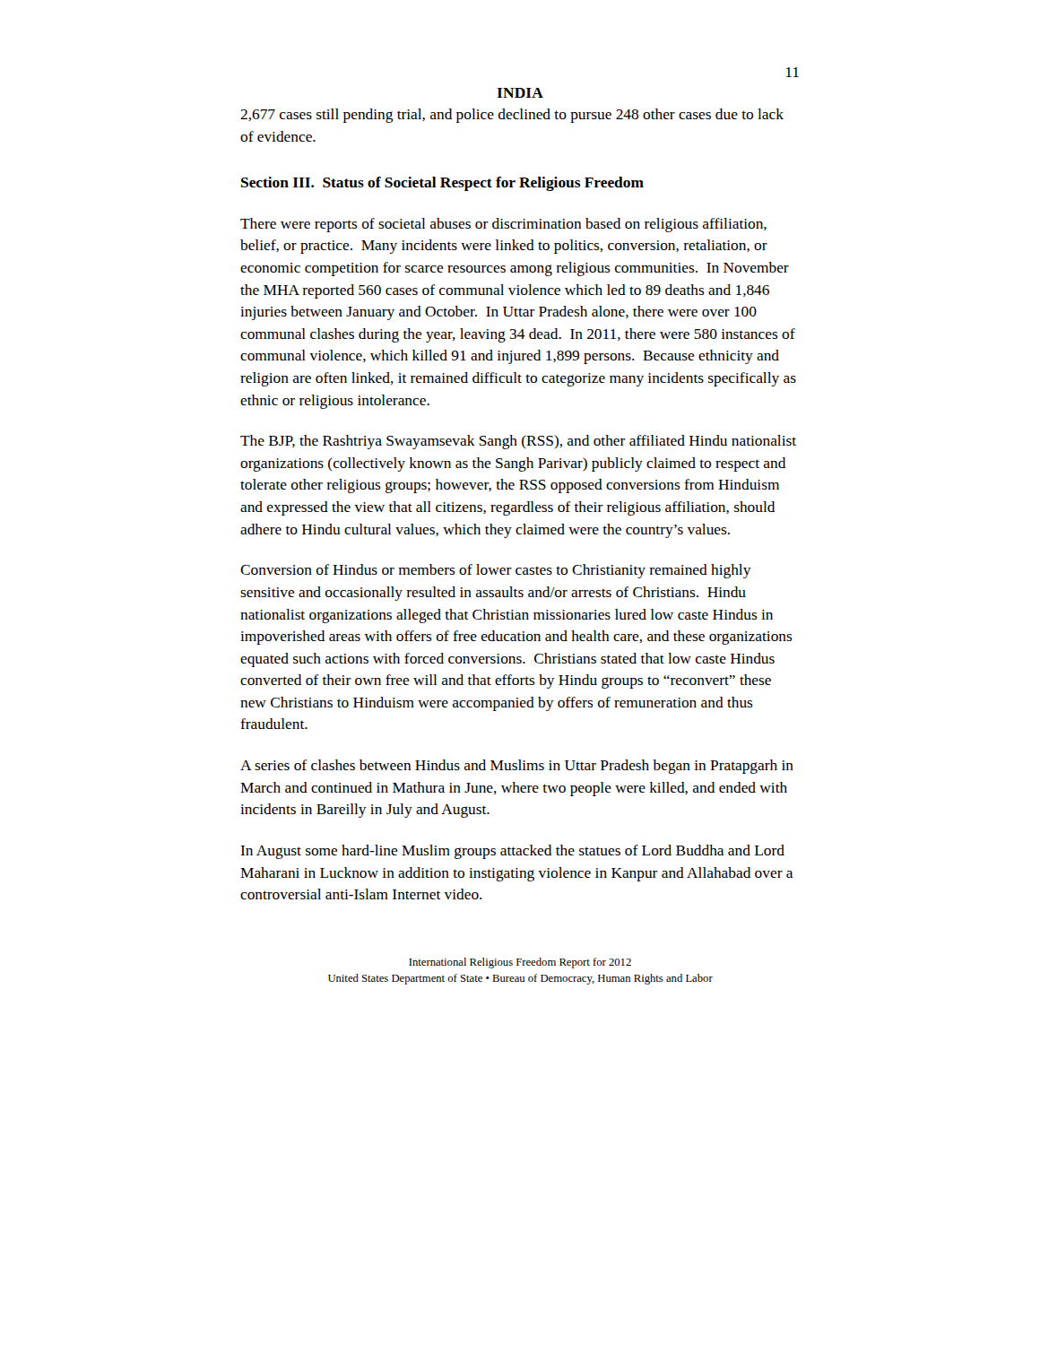11
INDIA
2,677 cases still pending trial, and police declined to pursue 248 other cases due to lack of evidence.
Section III. Status of Societal Respect for Religious Freedom
There were reports of societal abuses or discrimination based on religious affiliation, belief, or practice. Many incidents were linked to politics, conversion, retaliation, or economic competition for scarce resources among religious communities. In November the MHA reported 560 cases of communal violence which led to 89 deaths and 1,846 injuries between January and October. In Uttar Pradesh alone, there were over 100 communal clashes during the year, leaving 34 dead. In 2011, there were 580 instances of communal violence, which killed 91 and injured 1,899 persons. Because ethnicity and religion are often linked, it remained difficult to categorize many incidents specifically as ethnic or religious intolerance.
The BJP, the Rashtriya Swayamsevak Sangh (RSS), and other affiliated Hindu nationalist organizations (collectively known as the Sangh Parivar) publicly claimed to respect and tolerate other religious groups; however, the RSS opposed conversions from Hinduism and expressed the view that all citizens, regardless of their religious affiliation, should adhere to Hindu cultural values, which they claimed were the country’s values.
Conversion of Hindus or members of lower castes to Christianity remained highly sensitive and occasionally resulted in assaults and/or arrests of Christians. Hindu nationalist organizations alleged that Christian missionaries lured low caste Hindus in impoverished areas with offers of free education and health care, and these organizations equated such actions with forced conversions. Christians stated that low caste Hindus converted of their own free will and that efforts by Hindu groups to “reconvert” these new Christians to Hinduism were accompanied by offers of remuneration and thus fraudulent.
A series of clashes between Hindus and Muslims in Uttar Pradesh began in Pratapgarh in March and continued in Mathura in June, where two people were killed, and ended with incidents in Bareilly in July and August.
In August some hard-line Muslim groups attacked the statues of Lord Buddha and Lord Maharani in Lucknow in addition to instigating violence in Kanpur and Allahabad over a controversial anti-Islam Internet video.
International Religious Freedom Report for 2012
United States Department of State • Bureau of Democracy, Human Rights and Labor